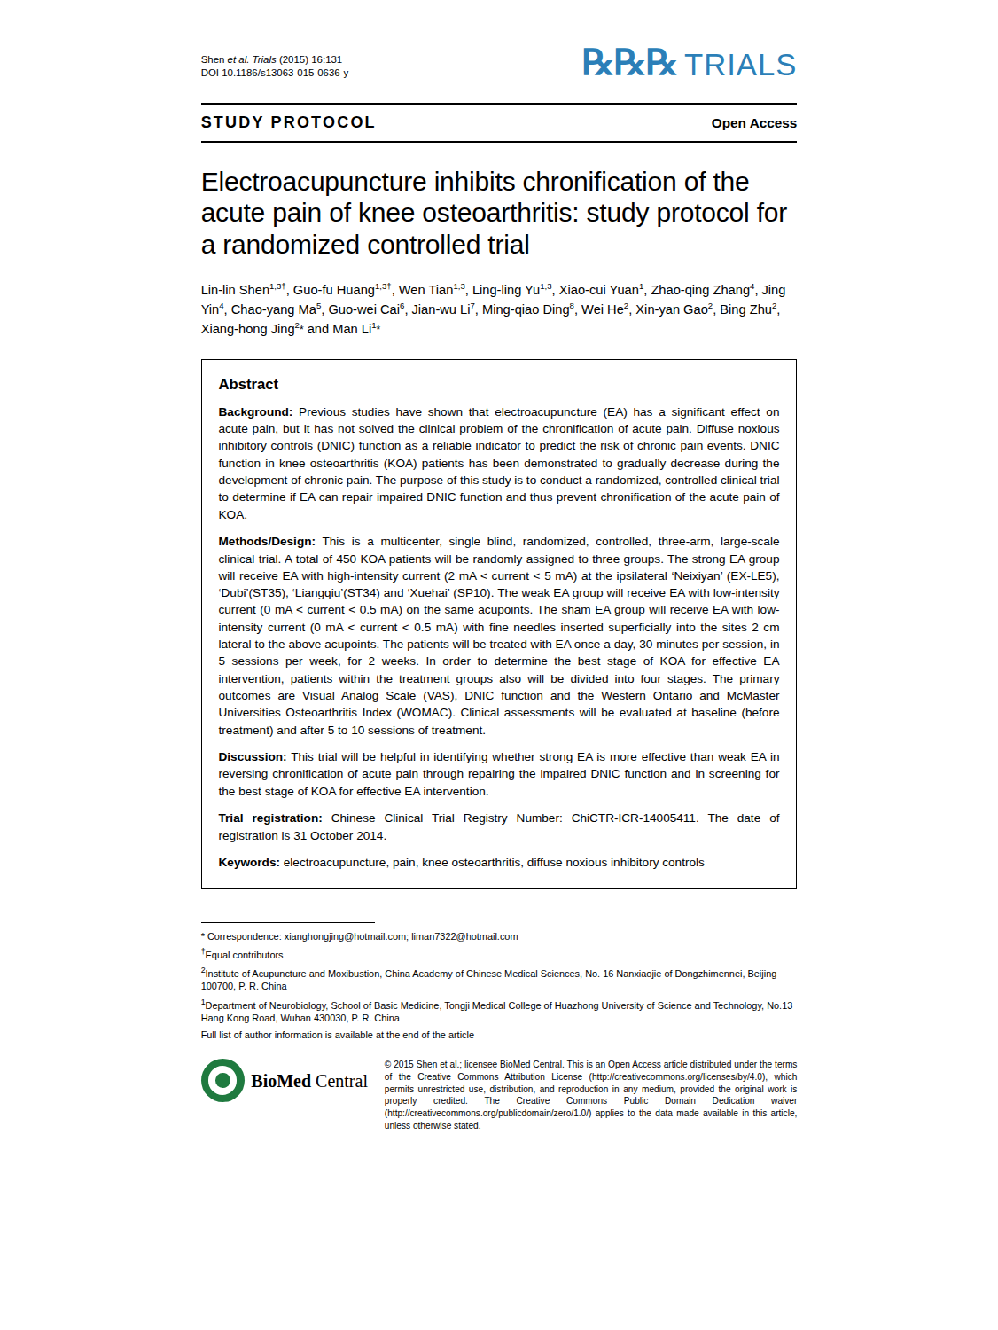Shen et al. Trials (2015) 16:131
DOI 10.1186/s13063-015-0636-y
℞℞℞
TRIALS
Study Protocol
Open Access
Electroacupuncture inhibits chronification of the acute pain of knee osteoarthritis: study protocol for a randomized controlled trial
Lin-lin Shen1,3†, Guo-fu Huang1,3†, Wen Tian1,3, Ling-ling Yu1,3, Xiao-cui Yuan1, Zhao-qing Zhang4, Jing Yin4, Chao-yang Ma5, Guo-wei Cai6, Jian-wu Li7, Ming-qiao Ding8, Wei He2, Xin-yan Gao2, Bing Zhu2, Xiang-hong Jing2* and Man Li1*
Abstract
Background: Previous studies have shown that electroacupuncture (EA) has a significant effect on acute pain, but it has not solved the clinical problem of the chronification of acute pain. Diffuse noxious inhibitory controls (DNIC) function as a reliable indicator to predict the risk of chronic pain events. DNIC function in knee osteoarthritis (KOA) patients has been demonstrated to gradually decrease during the development of chronic pain. The purpose of this study is to conduct a randomized, controlled clinical trial to determine if EA can repair impaired DNIC function and thus prevent chronification of the acute pain of KOA.
Methods/Design: This is a multicenter, single blind, randomized, controlled, three-arm, large-scale clinical trial. A total of 450 KOA patients will be randomly assigned to three groups. The strong EA group will receive EA with high-intensity current (2 mA < current < 5 mA) at the ipsilateral ‘Neixiyan’ (EX-LE5), ‘Dubi’(ST35), ‘Liangqiu’(ST34) and ‘Xuehai’ (SP10). The weak EA group will receive EA with low-intensity current (0 mA < current < 0.5 mA) on the same acupoints. The sham EA group will receive EA with low-intensity current (0 mA < current < 0.5 mA) with fine needles inserted superficially into the sites 2 cm lateral to the above acupoints. The patients will be treated with EA once a day, 30 minutes per session, in 5 sessions per week, for 2 weeks. In order to determine the best stage of KOA for effective EA intervention, patients within the treatment groups also will be divided into four stages. The primary outcomes are Visual Analog Scale (VAS), DNIC function and the Western Ontario and McMaster Universities Osteoarthritis Index (WOMAC). Clinical assessments will be evaluated at baseline (before treatment) and after 5 to 10 sessions of treatment.
Discussion: This trial will be helpful in identifying whether strong EA is more effective than weak EA in reversing chronification of acute pain through repairing the impaired DNIC function and in screening for the best stage of KOA for effective EA intervention.
Trial registration: Chinese Clinical Trial Registry Number: ChiCTR-ICR-14005411. The date of registration is 31 October 2014.
Keywords: electroacupuncture, pain, knee osteoarthritis, diffuse noxious inhibitory controls
* Correspondence: xianghongjing@hotmail.com; liman7322@hotmail.com
†Equal contributors
2Institute of Acupuncture and Moxibustion, China Academy of Chinese Medical Sciences, No. 16 Nanxiaojie of Dongzhimennei, Beijing 100700, P. R. China
1Department of Neurobiology, School of Basic Medicine, Tongji Medical College of Huazhong University of Science and Technology, No.13 Hang Kong Road, Wuhan 430030, P. R. China
Full list of author information is available at the end of the article
BioMed Central
© 2015 Shen et al.; licensee BioMed Central. This is an Open Access article distributed under the terms of the Creative Commons Attribution License (http://creativecommons.org/licenses/by/4.0), which permits unrestricted use, distribution, and reproduction in any medium, provided the original work is properly credited. The Creative Commons Public Domain Dedication waiver (http://creativecommons.org/publicdomain/zero/1.0/) applies to the data made available in this article, unless otherwise stated.